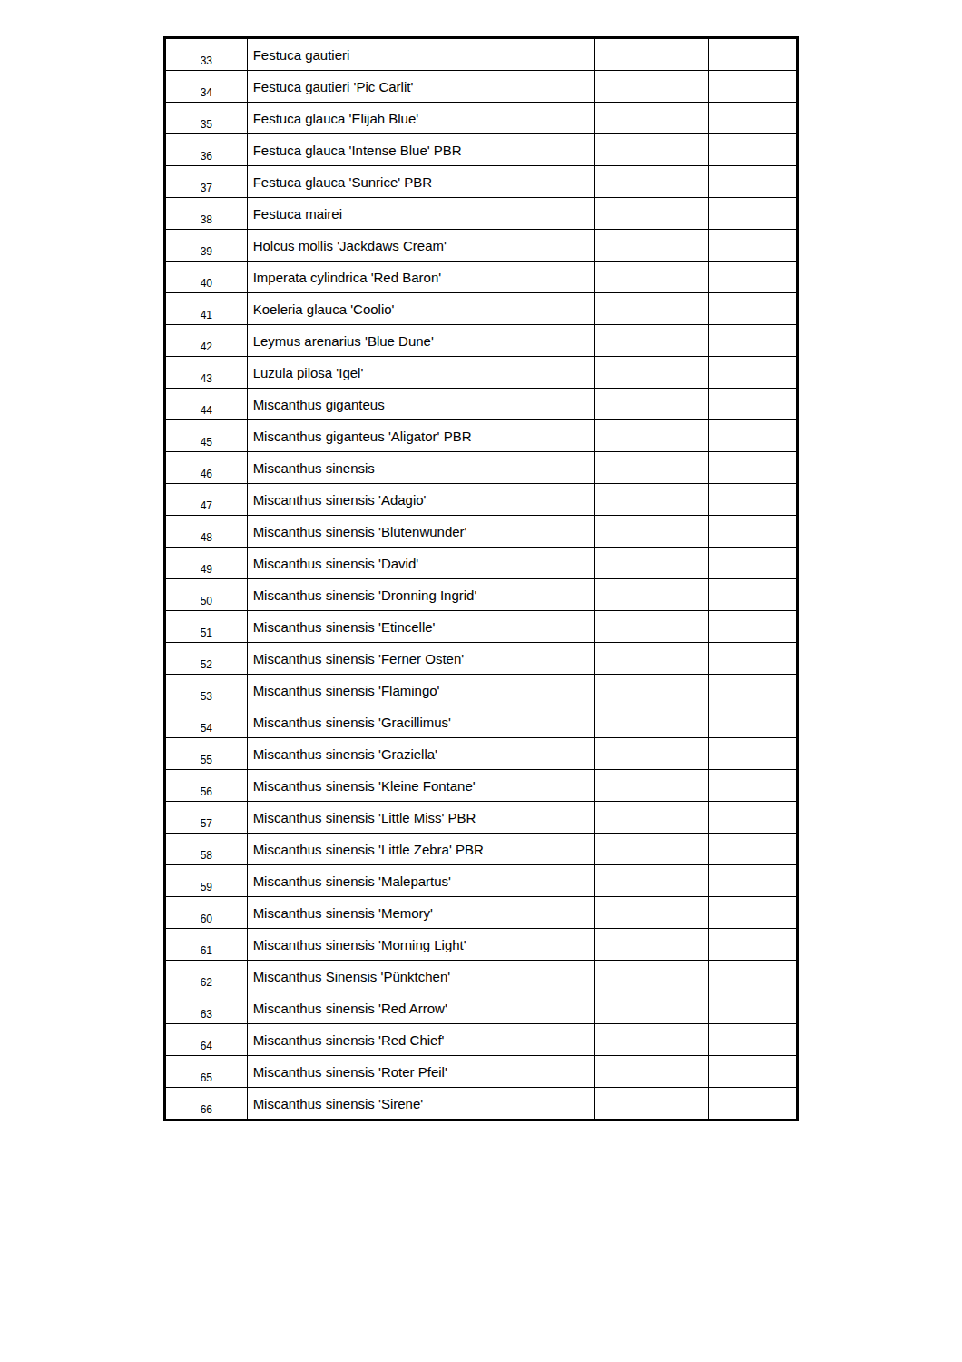| 33 | Festuca gautieri | | |
| 34 | Festuca gautieri 'Pic Carlit' | | |
| 35 | Festuca glauca 'Elijah Blue' | | |
| 36 | Festuca glauca 'Intense Blue' PBR | | |
| 37 | Festuca glauca 'Sunrice' PBR | | |
| 38 | Festuca mairei | | |
| 39 | Holcus mollis 'Jackdaws Cream' | | |
| 40 | Imperata cylindrica 'Red Baron' | | |
| 41 | Koeleria glauca 'Coolio' | | |
| 42 | Leymus arenarius 'Blue Dune' | | |
| 43 | Luzula pilosa 'Igel' | | |
| 44 | Miscanthus giganteus | | |
| 45 | Miscanthus giganteus 'Aligator' PBR | | |
| 46 | Miscanthus sinensis | | |
| 47 | Miscanthus sinensis 'Adagio' | | |
| 48 | Miscanthus sinensis 'Blütenwunder' | | |
| 49 | Miscanthus sinensis 'David' | | |
| 50 | Miscanthus sinensis 'Dronning Ingrid' | | |
| 51 | Miscanthus sinensis 'Etincelle' | | |
| 52 | Miscanthus sinensis 'Ferner Osten' | | |
| 53 | Miscanthus sinensis 'Flamingo' | | |
| 54 | Miscanthus sinensis 'Gracillimus' | | |
| 55 | Miscanthus sinensis 'Graziella' | | |
| 56 | Miscanthus sinensis 'Kleine Fontane' | | |
| 57 | Miscanthus sinensis 'Little Miss' PBR | | |
| 58 | Miscanthus sinensis 'Little Zebra' PBR | | |
| 59 | Miscanthus sinensis 'Malepartus' | | |
| 60 | Miscanthus sinensis 'Memory' | | |
| 61 | Miscanthus sinensis 'Morning Light' | | |
| 62 | Miscanthus Sinensis 'Pünktchen' | | |
| 63 | Miscanthus sinensis 'Red Arrow' | | |
| 64 | Miscanthus sinensis 'Red Chief' | | |
| 65 | Miscanthus sinensis 'Roter Pfeil' | | |
| 66 | Miscanthus sinensis 'Sirene' | | |